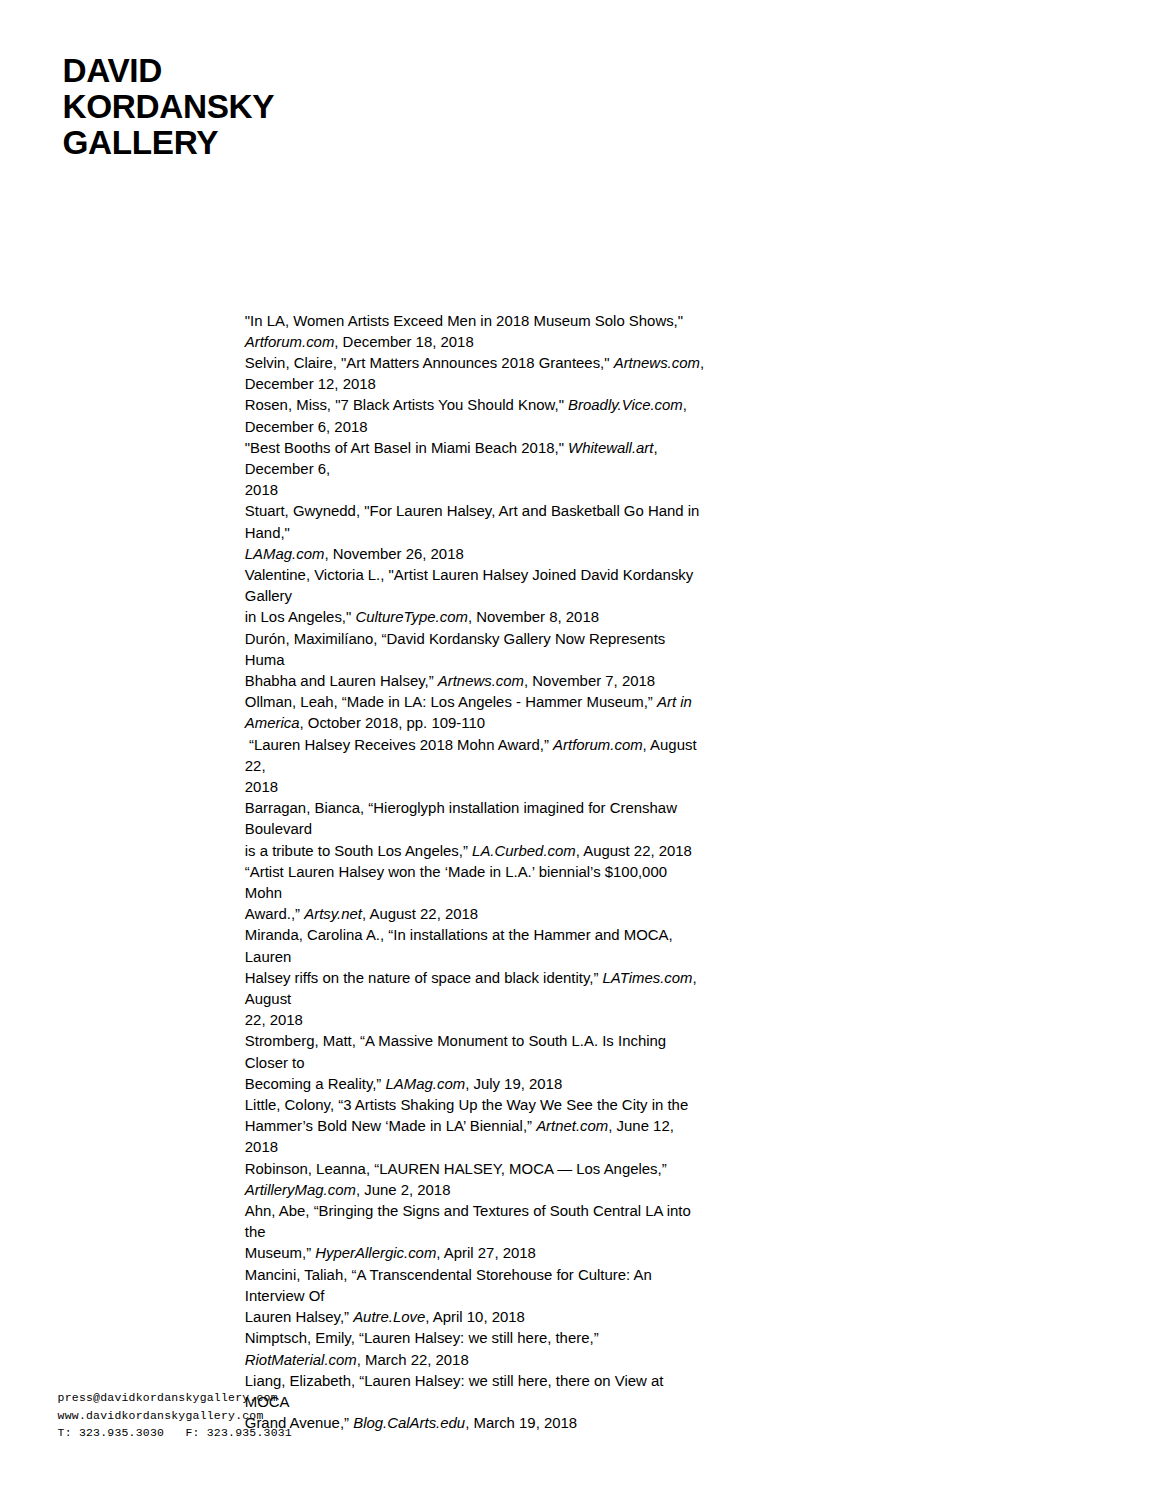DAVID
KORDANSKY
GALLERY
"In LA, Women Artists Exceed Men in 2018 Museum Solo Shows,"
Artforum.com, December 18, 2018
Selvin, Claire, "Art Matters Announces 2018 Grantees," Artnews.com,
December 12, 2018
Rosen, Miss, "7 Black Artists You Should Know," Broadly.Vice.com,
December 6, 2018
"Best Booths of Art Basel in Miami Beach 2018," Whitewall.art, December 6,
2018
Stuart, Gwynedd, "For Lauren Halsey, Art and Basketball Go Hand in Hand,"
LAMag.com, November 26, 2018
Valentine, Victoria L., "Artist Lauren Halsey Joined David Kordansky Gallery
in Los Angeles," CultureType.com, November 8, 2018
Durón, Maximilíano, “David Kordansky Gallery Now Represents Huma
Bhabha and Lauren Halsey,” Artnews.com, November 7, 2018
Ollman, Leah, “Made in LA: Los Angeles - Hammer Museum,” Art in
America, October 2018, pp. 109-110
“Lauren Halsey Receives 2018 Mohn Award,” Artforum.com, August 22,
2018
Barragan, Bianca, “Hieroglyph installation imagined for Crenshaw Boulevard
is a tribute to South Los Angeles,” LA.Curbed.com, August 22, 2018
“Artist Lauren Halsey won the ‘Made in L.A.’ biennial’s $100,000 Mohn
Award.,” Artsy.net, August 22, 2018
Miranda, Carolina A., “In installations at the Hammer and MOCA, Lauren
Halsey riffs on the nature of space and black identity,” LATimes.com, August
22, 2018
Stromberg, Matt, “A Massive Monument to South L.A. Is Inching Closer to
Becoming a Reality,” LAMag.com, July 19, 2018
Little, Colony, “3 Artists Shaking Up the Way We See the City in the
Hammer’s Bold New ‘Made in LA’ Biennial,” Artnet.com, June 12, 2018
Robinson, Leanna, “LAUREN HALSEY, MOCA — Los Angeles,”
ArtilleryMag.com, June 2, 2018
Ahn, Abe, “Bringing the Signs and Textures of South Central LA into the
Museum,” HyperAllergic.com, April 27, 2018
Mancini, Taliah, “A Transcendental Storehouse for Culture: An Interview Of
Lauren Halsey,” Autre.Love, April 10, 2018
Nimptsch, Emily, “Lauren Halsey: we still here, there,”
RiotMaterial.com, March 22, 2018
Liang, Elizabeth, “Lauren Halsey: we still here, there on View at MOCA
Grand Avenue,” Blog.CalArts.edu, March 19, 2018
press@davidkordanskygallery.com
www.davidkordanskygallery.com
T: 323.935.3030 F: 323.935.3031